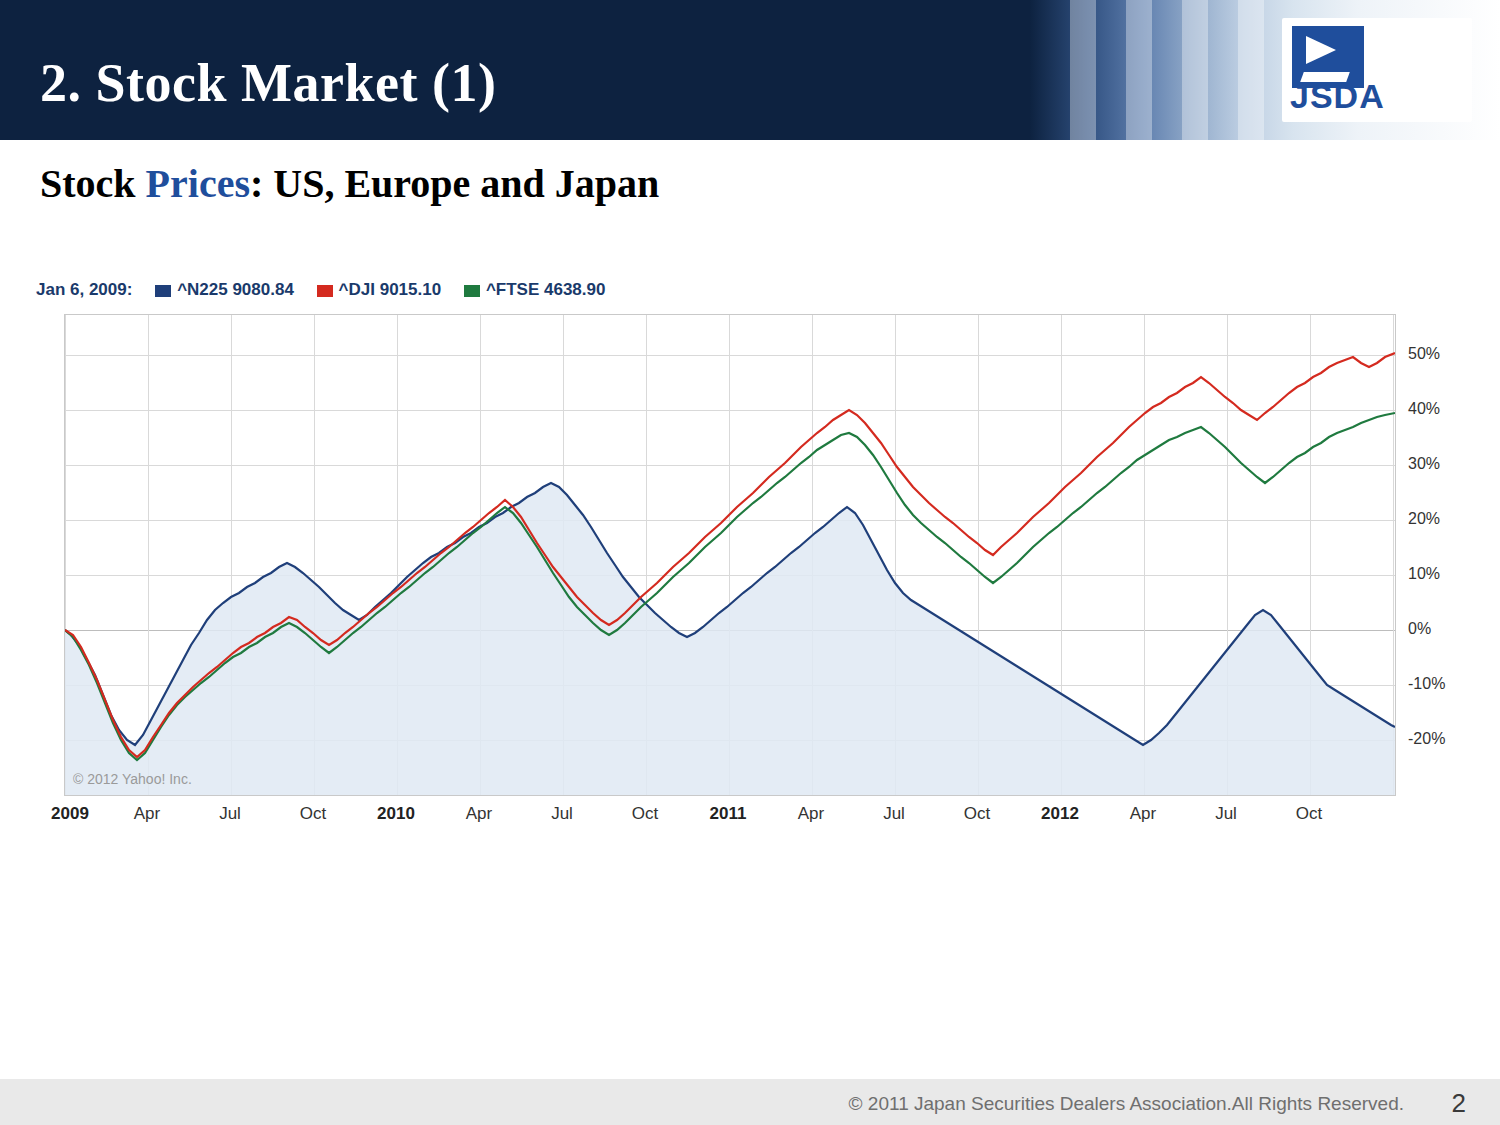2. Stock Market (1)
JSDA
Stock Prices: US, Europe and Japan
Jan 6, 2009: ^N225 9080.84 ^DJI 9015.10 ^FTSE 4638.90
© 2012 Yahoo! Inc.
50% 40% 30% 20% 10% 0% -10% -20%
2009 Apr Jul Oct 2010 Apr Jul Oct 2011 Apr Jul Oct 2012 Apr Jul Oct
© 2011 Japan Securities Dealers Association.All Rights Reserved.
2